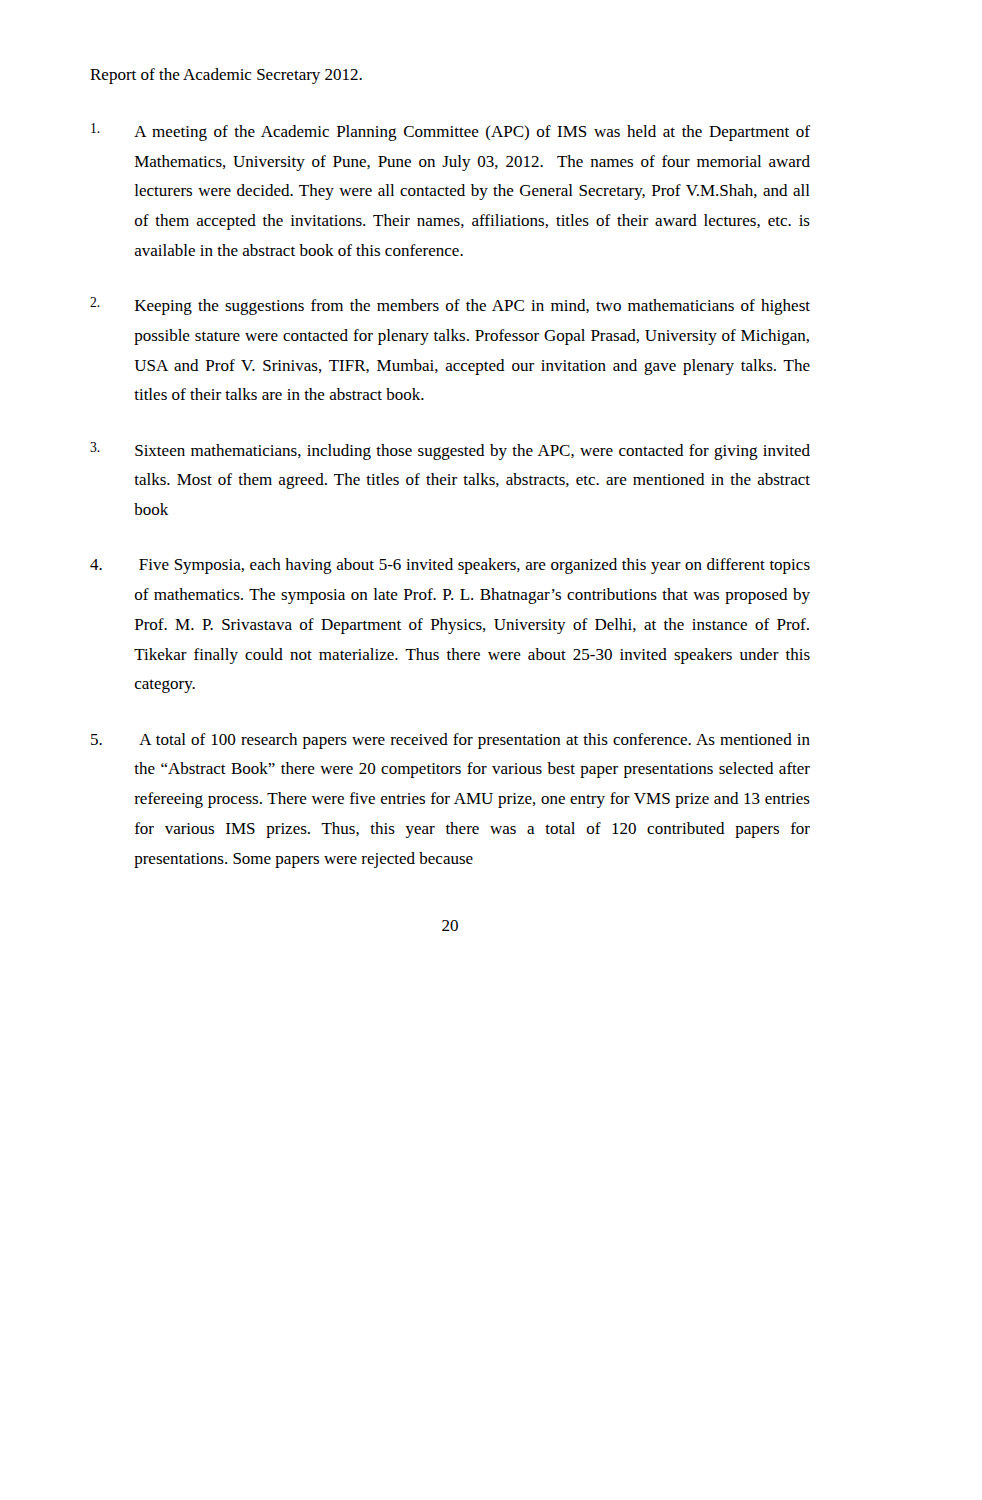Report of the Academic Secretary 2012.
1. A meeting of the Academic Planning Committee (APC) of IMS was held at the Department of Mathematics, University of Pune, Pune on July 03, 2012. The names of four memorial award lecturers were decided. They were all contacted by the General Secretary, Prof V.M.Shah, and all of them accepted the invitations. Their names, affiliations, titles of their award lectures, etc. is available in the abstract book of this conference.
2. Keeping the suggestions from the members of the APC in mind, two mathematicians of highest possible stature were contacted for plenary talks. Professor Gopal Prasad, University of Michigan, USA and Prof V. Srinivas, TIFR, Mumbai, accepted our invitation and gave plenary talks. The titles of their talks are in the abstract book.
3. Sixteen mathematicians, including those suggested by the APC, were contacted for giving invited talks. Most of them agreed. The titles of their talks, abstracts, etc. are mentioned in the abstract book
4. Five Symposia, each having about 5-6 invited speakers, are organized this year on different topics of mathematics. The symposia on late Prof. P. L. Bhatnagar’s contributions that was proposed by Prof. M. P. Srivastava of Department of Physics, University of Delhi, at the instance of Prof. Tikekar finally could not materialize. Thus there were about 25-30 invited speakers under this category.
5. A total of 100 research papers were received for presentation at this conference. As mentioned in the “Abstract Book” there were 20 competitors for various best paper presentations selected after refereeing process. There were five entries for AMU prize, one entry for VMS prize and 13 entries for various IMS prizes. Thus, this year there was a total of 120 contributed papers for presentations. Some papers were rejected because
20